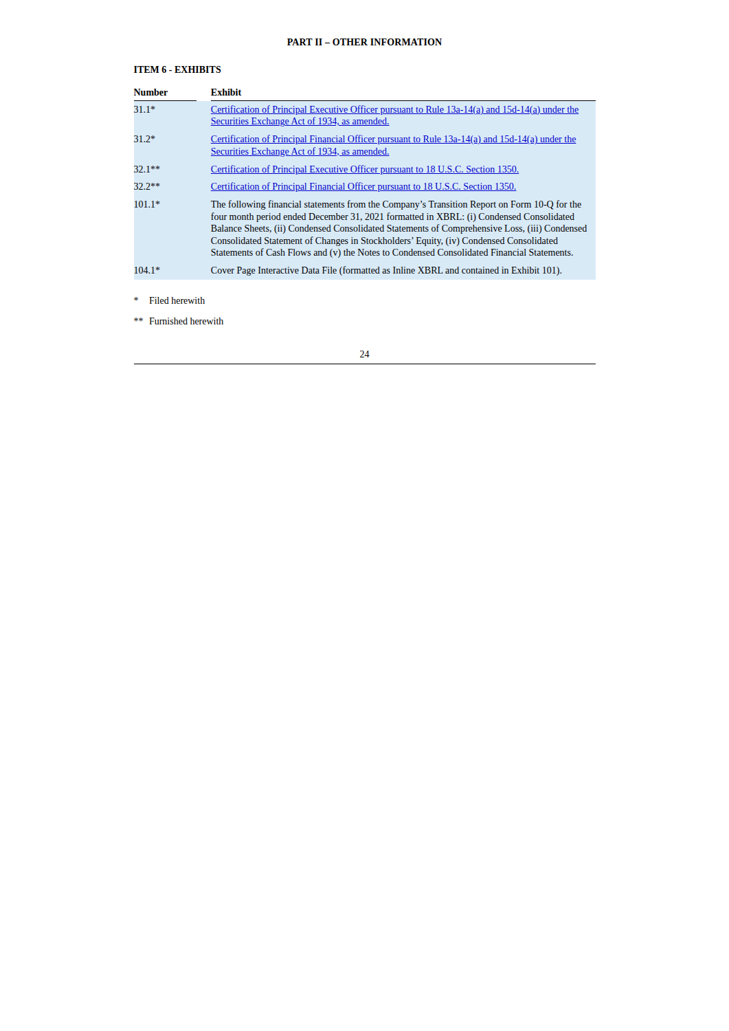PART II – OTHER INFORMATION
ITEM 6 - EXHIBITS
| Number | | Exhibit |
| --- | --- | --- |
| 31.1* | | Certification of Principal Executive Officer pursuant to Rule 13a-14(a) and 15d-14(a) under the Securities Exchange Act of 1934, as amended. |
| 31.2* | | Certification of Principal Financial Officer pursuant to Rule 13a-14(a) and 15d-14(a) under the Securities Exchange Act of 1934, as amended. |
| 32.1** | | Certification of Principal Executive Officer pursuant to 18 U.S.C. Section 1350. |
| 32.2** | | Certification of Principal Financial Officer pursuant to 18 U.S.C. Section 1350. |
| 101.1* | | The following financial statements from the Company’s Transition Report on Form 10-Q for the four month period ended December 31, 2021 formatted in XBRL: (i) Condensed Consolidated Balance Sheets, (ii) Condensed Consolidated Statements of Comprehensive Loss, (iii) Condensed Consolidated Statement of Changes in Stockholders’ Equity, (iv) Condensed Consolidated Statements of Cash Flows and (v) the Notes to Condensed Consolidated Financial Statements. |
| 104.1* | | Cover Page Interactive Data File (formatted as Inline XBRL and contained in Exhibit 101). |
*Filed herewith
**Furnished herewith
24